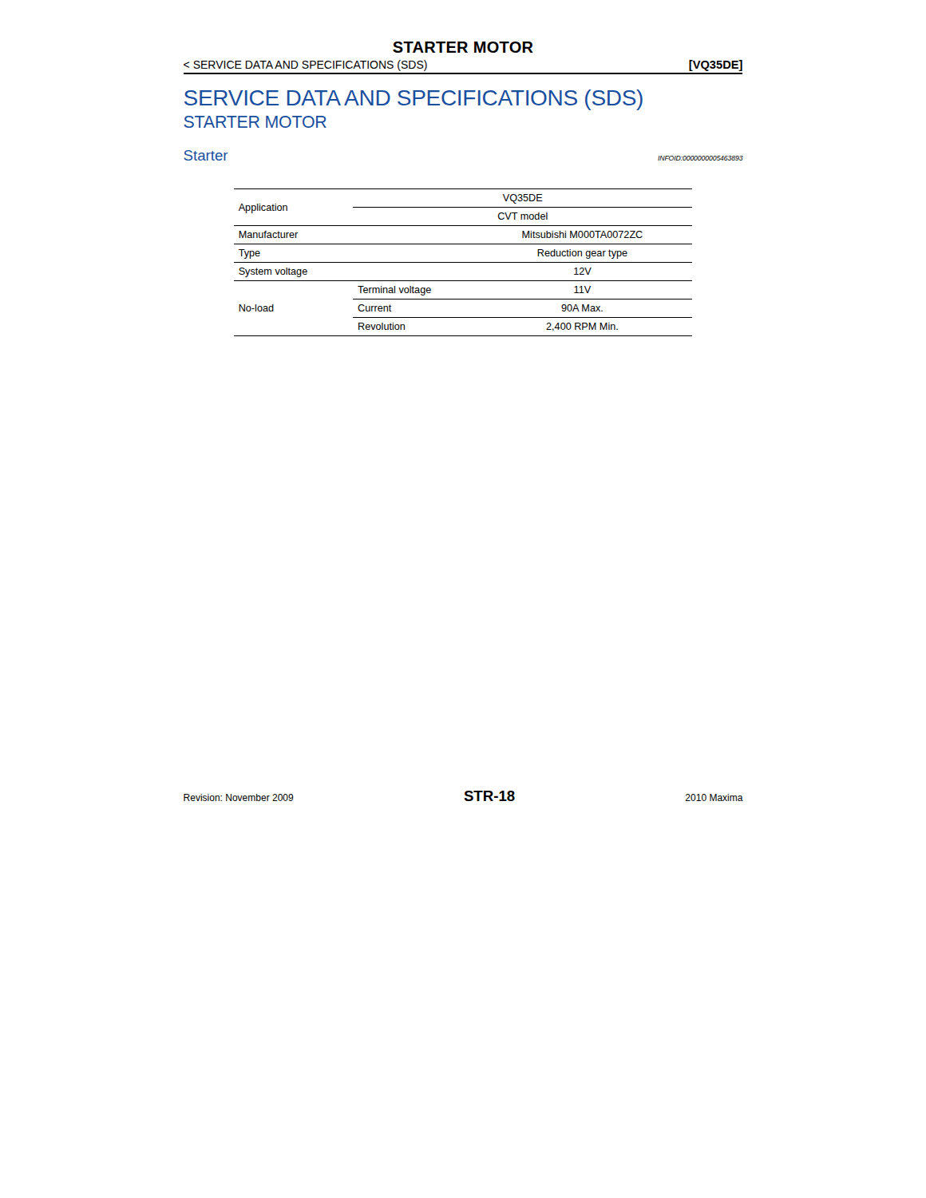STARTER MOTOR
< SERVICE DATA AND SPECIFICATIONS (SDS) [VQ35DE]
SERVICE DATA AND SPECIFICATIONS (SDS)
STARTER MOTOR
Starter
INFOID:0000000005463893
| Application | VQ35DE |
| CVT model |
| Manufacturer | Mitsubishi M000TA0072ZC |
| Type | Reduction gear type |
| System voltage | 12V |
| No-load | Terminal voltage | 11V |
| Current | 90A Max. |
| Revolution | 2,400 RPM Min. |
Revision: November 2009 STR-18 2010 Maxima